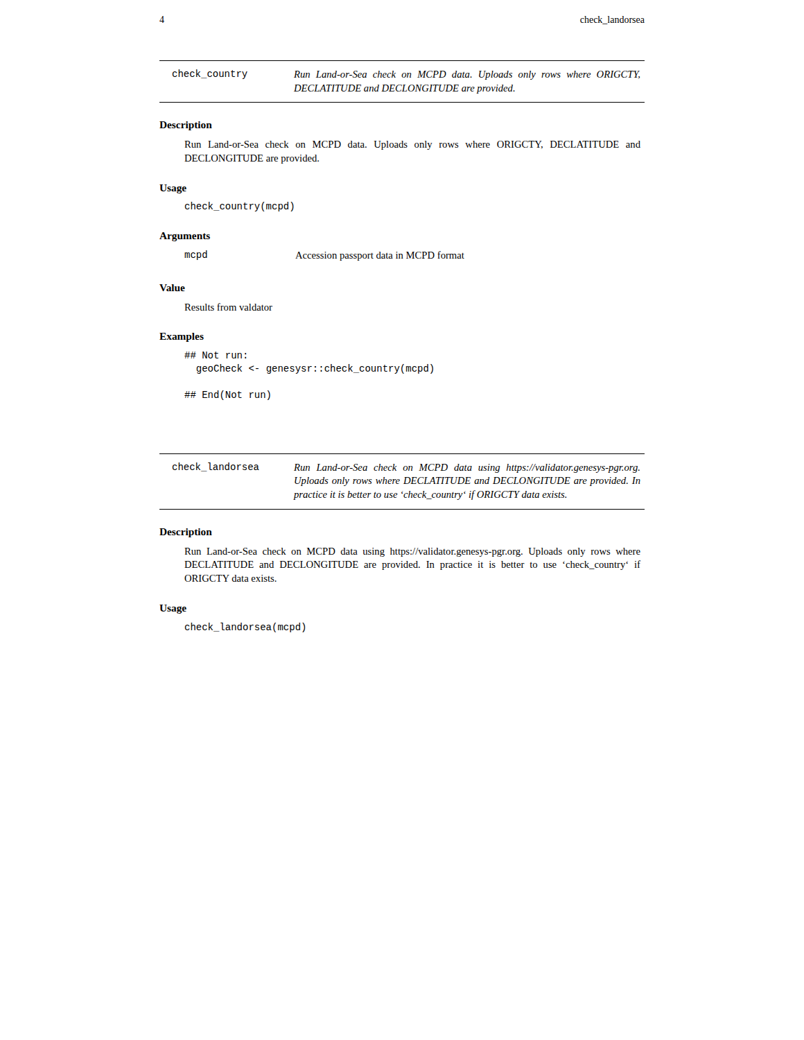4 check_landorsea
check_country
Run Land-or-Sea check on MCPD data. Uploads only rows where ORIGCTY, DECLATITUDE and DECLONGITUDE are provided.
Description
Run Land-or-Sea check on MCPD data. Uploads only rows where ORIGCTY, DECLATITUDE and DECLONGITUDE are provided.
Usage
check_country(mcpd)
Arguments
| mcpd | Accession passport data in MCPD format |
Value
Results from valdator
Examples
## Not run: 
  geoCheck <- genesysr::check_country(mcpd)

## End(Not run)
check_landorsea
Run Land-or-Sea check on MCPD data using https://validator.genesys-pgr.org. Uploads only rows where DECLATITUDE and DECLONGITUDE are provided. In practice it is better to use ‘check_country‘ if ORIGCTY data exists.
Description
Run Land-or-Sea check on MCPD data using https://validator.genesys-pgr.org. Uploads only rows where DECLATITUDE and DECLONGITUDE are provided. In practice it is better to use ‘check_country‘ if ORIGCTY data exists.
Usage
check_landorsea(mcpd)